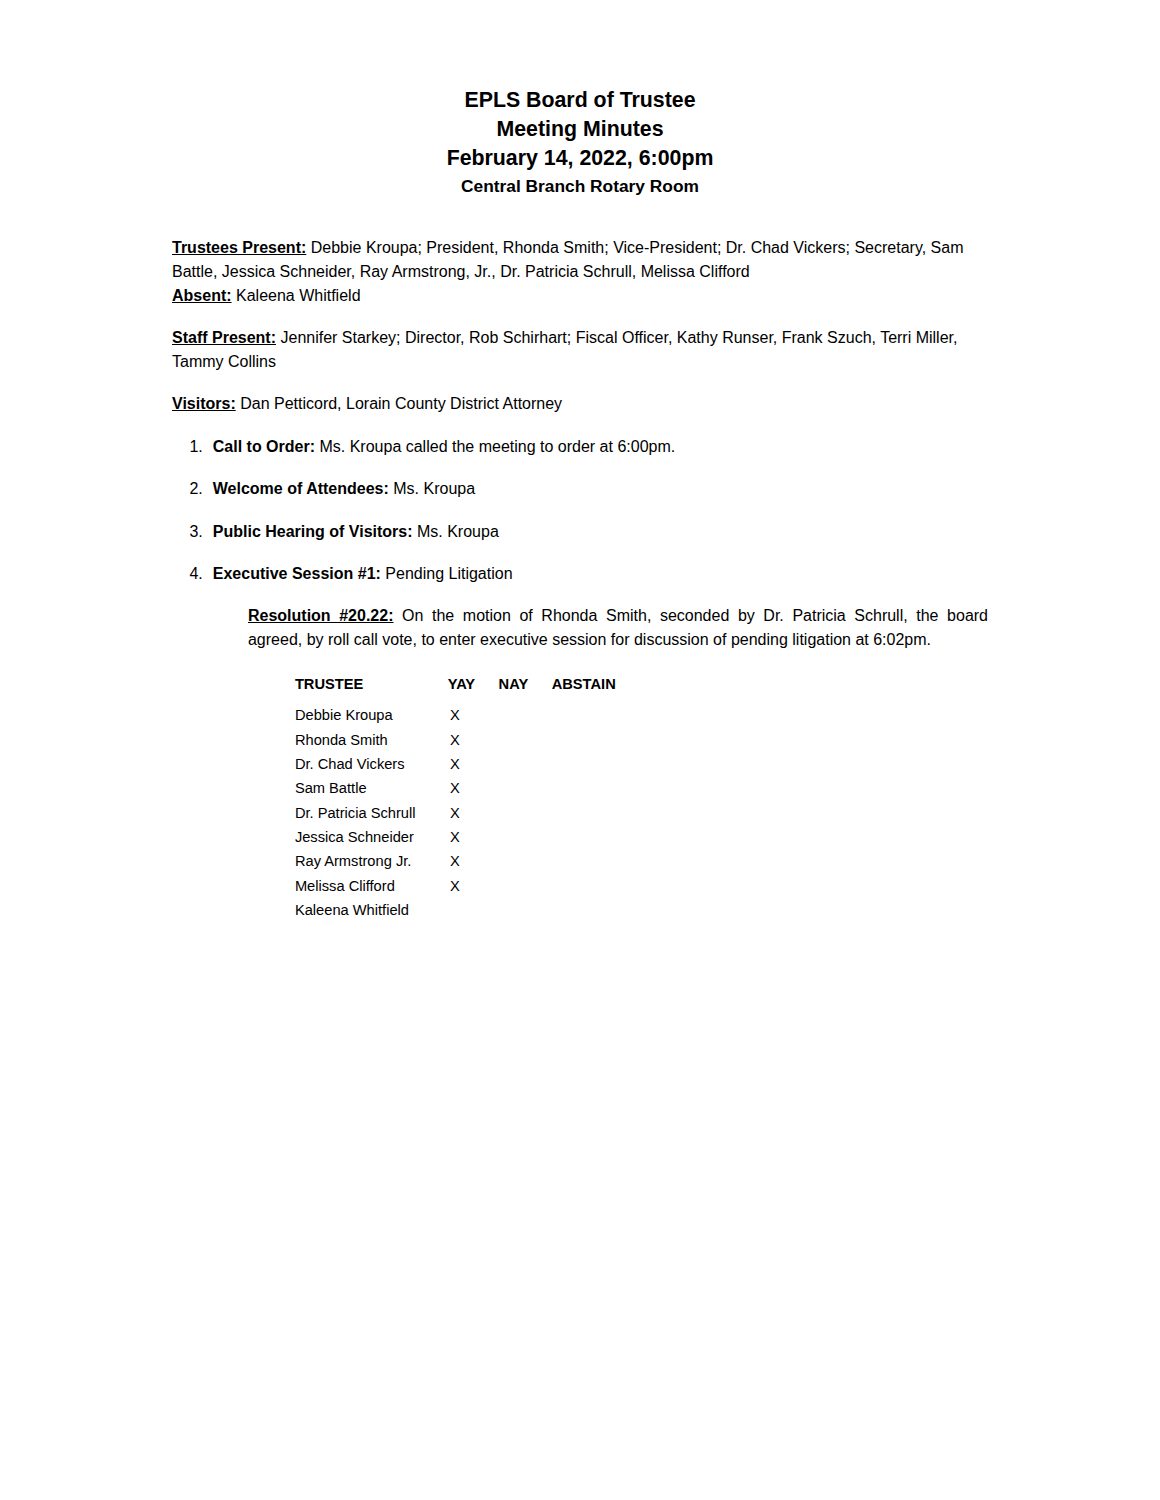EPLS Board of Trustee
Meeting Minutes
February 14, 2022, 6:00pm
Central Branch Rotary Room
Trustees Present: Debbie Kroupa; President, Rhonda Smith; Vice-President; Dr. Chad Vickers; Secretary, Sam Battle, Jessica Schneider, Ray Armstrong, Jr., Dr. Patricia Schrull, Melissa Clifford
Absent: Kaleena Whitfield
Staff Present: Jennifer Starkey; Director, Rob Schirhart; Fiscal Officer, Kathy Runser, Frank Szuch, Terri Miller, Tammy Collins
Visitors: Dan Petticord, Lorain County District Attorney
Call to Order: Ms. Kroupa called the meeting to order at 6:00pm.
Welcome of Attendees: Ms. Kroupa
Public Hearing of Visitors: Ms. Kroupa
Executive Session #1: Pending Litigation
Resolution #20.22: On the motion of Rhonda Smith, seconded by Dr. Patricia Schrull, the board agreed, by roll call vote, to enter executive session for discussion of pending litigation at 6:02pm.
| TRUSTEE | YAY | NAY | ABSTAIN |
| --- | --- | --- | --- |
| Debbie Kroupa | X | | |
| Rhonda Smith | X | | |
| Dr. Chad Vickers | X | | |
| Sam Battle | X | | |
| Dr. Patricia Schrull | X | | |
| Jessica Schneider | X | | |
| Ray Armstrong Jr. | X | | |
| Melissa Clifford | X | | |
| Kaleena Whitfield | | | |